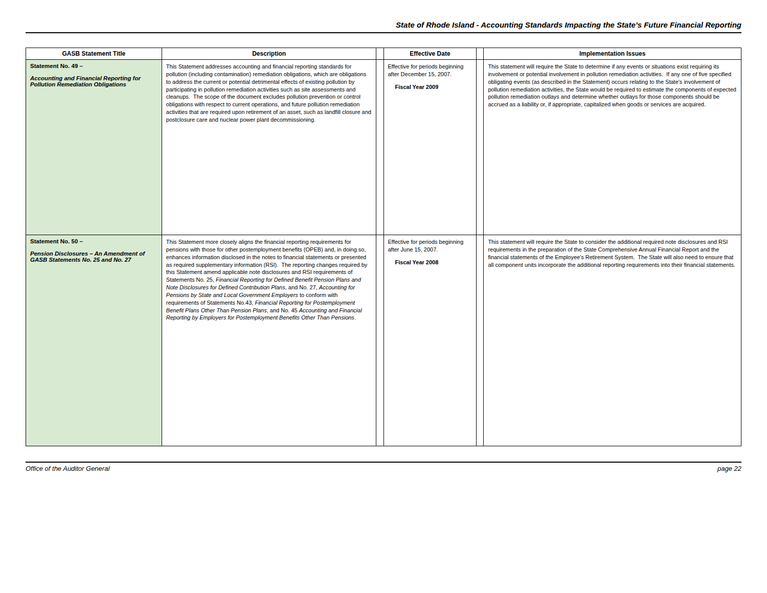State of Rhode Island - Accounting Standards Impacting the State’s Future Financial Reporting
| GASB Statement Title | Description | | Effective Date | | Implementation Issues |
| --- | --- | --- | --- | --- | --- |
| Statement No. 49 – Accounting and Financial Reporting for Pollution Remediation Obligations | This Statement addresses accounting and financial reporting standards for pollution (including contamination) remediation obligations, which are obligations to address the current or potential detrimental effects of existing pollution by participating in pollution remediation activities such as site assessments and cleanups. The scope of the document excludes pollution prevention or control obligations with respect to current operations, and future pollution remediation activities that are required upon retirement of an asset, such as landfill closure and postclosure care and nuclear power plant decommissioning. | | Effective for periods beginning after December 15, 2007. Fiscal Year 2009 | | This statement will require the State to determine if any events or situations exist requiring its involvement or potential involvement in pollution remediation activities. If any one of five specified obligating events (as described in the Statement) occurs relating to the State's involvement of pollution remediation activities, the State would be required to estimate the components of expected pollution remediation outlays and determine whether outlays for those components should be accrued as a liability or, if appropriate, capitalized when goods or services are acquired. |
| Statement No. 50 – Pension Disclosures – An Amendment of GASB Statements No. 25 and No. 27 | This Statement more closely aligns the financial reporting requirements for pensions with those for other postemployment benefits (OPEB) and, in doing so, enhances information disclosed in the notes to financial statements or presented as required supplementary information (RSI). The reporting changes required by this Statement amend applicable note disclosures and RSI requirements of Statements No. 25, Financial Reporting for Defined Benefit Pension Plans and Note Disclosures for Defined Contribution Plans , and No. 27, Accounting for Pensions by State and Local Government Employers to conform with requirements of Statements No.43, Financial Reporting for Postemployment Benefit Plans Other Than Pension Plans , and No. 45 Accounting and Financial Reporting by Employers for Postemployment Benefits Other Than Pensions . | | Effective for periods beginning after June 15, 2007. Fiscal Year 2008 | | This statement will require the State to consider the additional required note disclosures and RSI requirements in the preparation of the State Comprehensive Annual Financial Report and the financial statements of the Employee's Retirement System. The State will also need to ensure that all component units incorporate the additional reporting requirements into their financial statements. |
Office of the Auditor General page 22